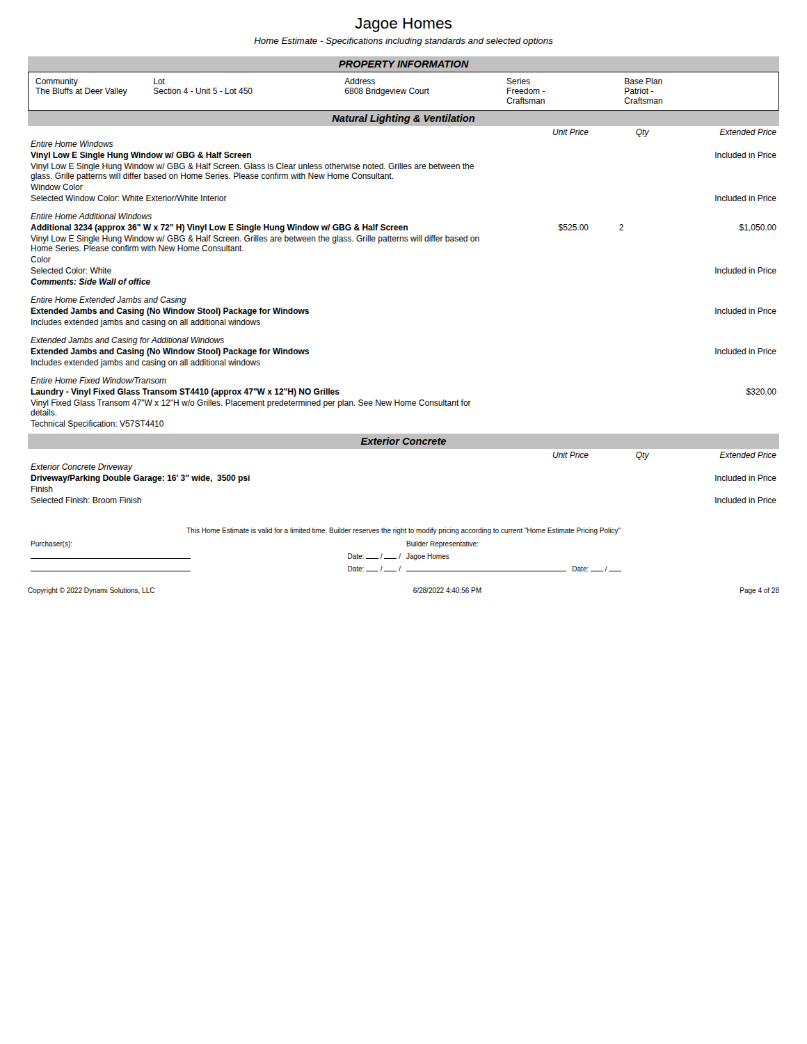Jagoe Homes
Home Estimate - Specifications including standards and selected options
PROPERTY INFORMATION
| Community | Lot | Address | Series | Base Plan |
| The Bluffs at Deer Valley | Section 4 - Unit 5 - Lot 450 | 6808 Bridgeview Court | Freedom - Craftsman | Patriot - Craftsman |
Natural Lighting & Ventilation
| | Unit Price | Qty | Extended Price |
| --- | --- | --- | --- |
| Entire Home Windows | | | |
| Vinyl Low E Single Hung Window w/ GBG & Half Screen | | | Included in Price |
| Vinyl Low E Single Hung Window w/ GBG & Half Screen. Glass is Clear unless otherwise noted. Grilles are between the glass. Grille patterns will differ based on Home Series. Please confirm with New Home Consultant. | | | |
| Window Color | | | |
| Selected Window Color: White Exterior/White Interior | | | Included in Price |
| Entire Home Additional Windows | | | |
| Additional 3234 (approx 36" W x 72" H) Vinyl Low E Single Hung Window w/ GBG & Half Screen | $525.00 | 2 | $1,050.00 |
| Vinyl Low E Single Hung Window w/ GBG & Half Screen. Grilles are between the glass. Grille patterns will differ based on Home Series. Please confirm with New Home Consultant. | | | |
| Color | | | |
| Selected Color: White | | | Included in Price |
| Comments: Side Wall of office | | | |
| Entire Home Extended Jambs and Casing | | | |
| Extended Jambs and Casing (No Window Stool) Package for Windows | | | Included in Price |
| Includes extended jambs and casing on all additional windows | | | |
| Extended Jambs and Casing for Additional Windows | | | |
| Extended Jambs and Casing (No Window Stool) Package for Windows | | | Included in Price |
| Includes extended jambs and casing on all additional windows | | | |
| Entire Home Fixed Window/Transom | | | |
| Laundry - Vinyl Fixed Glass Transom ST4410 (approx 47"W x 12"H) NO Grilles | | | $320.00 |
| Vinyl Fixed Glass Transom 47"W x 12"H w/o Grilles. Placement predetermined per plan. See New Home Consultant for details. | | | |
| Technical Specification: V57ST4410 | | | |
Exterior Concrete
| | Unit Price | Qty | Extended Price |
| --- | --- | --- | --- |
| Exterior Concrete Driveway | | | |
| Driveway/Parking Double Garage: 16' 3" wide, 3500 psi | | | Included in Price |
| Finish | | | |
| Selected Finish: Broom Finish | | | Included in Price |
This Home Estimate is valid for a limited time. Builder reserves the right to modify pricing according to current "Home Estimate Pricing Policy"
| Purchaser(s): | | Builder Representative: |
| | Date: / / | Jagoe Homes |
| | Date: / / | Date: / |
Copyright © 2022 Dynami Solutions, LLC 6/28/2022 4:40:56 PM Page 4 of 28